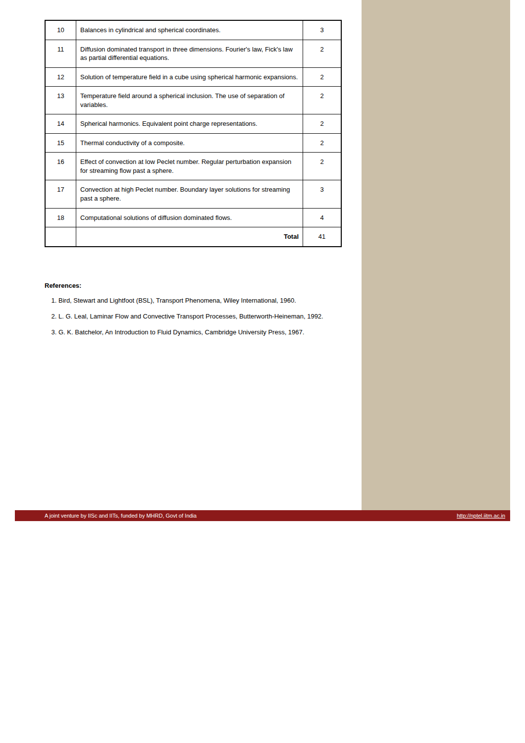| 10 | Balances in cylindrical and spherical coordinates. | 3 |
| 11 | Diffusion dominated transport in three dimensions. Fourier's law, Fick's law as partial differential equations. | 2 |
| 12 | Solution of temperature field in a cube using spherical harmonic expansions. | 2 |
| 13 | Temperature field around a spherical inclusion. The use of separation of variables. | 2 |
| 14 | Spherical harmonics. Equivalent point charge representations. | 2 |
| 15 | Thermal conductivity of a composite. | 2 |
| 16 | Effect of convection at low Peclet number. Regular perturbation expansion for streaming flow past a sphere. | 2 |
| 17 | Convection at high Peclet number. Boundary layer solutions for streaming past a sphere. | 3 |
| 18 | Computational solutions of diffusion dominated flows. | 4 |
| | Total | 41 |
References:
Bird, Stewart and Lightfoot (BSL), Transport Phenomena, Wiley International, 1960.
L. G. Leal, Laminar Flow and Convective Transport Processes, Butterworth-Heineman, 1992.
G. K. Batchelor, An Introduction to Fluid Dynamics, Cambridge University Press, 1967.
A joint venture by IISc and IITs, funded by MHRD, Govt of India http://nptel.iitm.ac.in